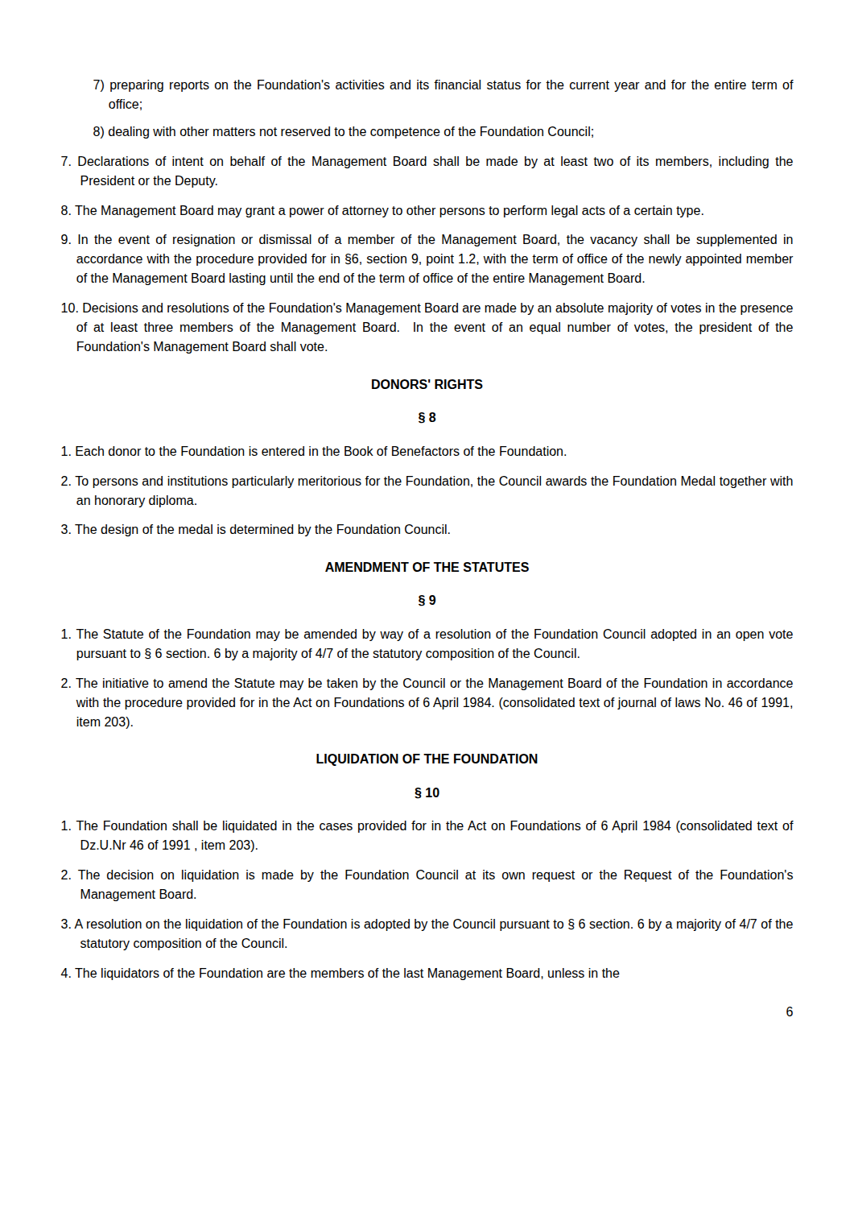7) preparing reports on the Foundation's activities and its financial status for the current year and for the entire term of office;
8) dealing with other matters not reserved to the competence of the Foundation Council;
7. Declarations of intent on behalf of the Management Board shall be made by at least two of its members, including the President or the Deputy.
8. The Management Board may grant a power of attorney to other persons to perform legal acts of a certain type.
9. In the event of resignation or dismissal of a member of the Management Board, the vacancy shall be supplemented in accordance with the procedure provided for in §6, section 9, point 1.2, with the term of office of the newly appointed member of the Management Board lasting until the end of the term of office of the entire Management Board.
10. Decisions and resolutions of the Foundation's Management Board are made by an absolute majority of votes in the presence of at least three members of the Management Board. In the event of an equal number of votes, the president of the Foundation's Management Board shall vote.
Donors' Rights
§ 8
1. Each donor to the Foundation is entered in the Book of Benefactors of the Foundation.
2. To persons and institutions particularly meritorious for the Foundation, the Council awards the Foundation Medal together with an honorary diploma.
3. The design of the medal is determined by the Foundation Council.
Amendment of the Statutes
§ 9
1. The Statute of the Foundation may be amended by way of a resolution of the Foundation Council adopted in an open vote pursuant to § 6 section. 6 by a majority of 4/7 of the statutory composition of the Council.
2. The initiative to amend the Statute may be taken by the Council or the Management Board of the Foundation in accordance with the procedure provided for in the Act on Foundations of 6 April 1984. (consolidated text of journal of laws No. 46 of 1991, item 203).
Liquidation of the Foundation
§ 10
1. The Foundation shall be liquidated in the cases provided for in the Act on Foundations of 6 April 1984 (consolidated text of Dz.U.Nr 46 of 1991 , item 203).
2. The decision on liquidation is made by the Foundation Council at its own request or the Request of the Foundation's Management Board.
3. A resolution on the liquidation of the Foundation is adopted by the Council pursuant to § 6 section. 6 by a majority of 4/7 of the statutory composition of the Council.
4. The liquidators of the Foundation are the members of the last Management Board, unless in the
6